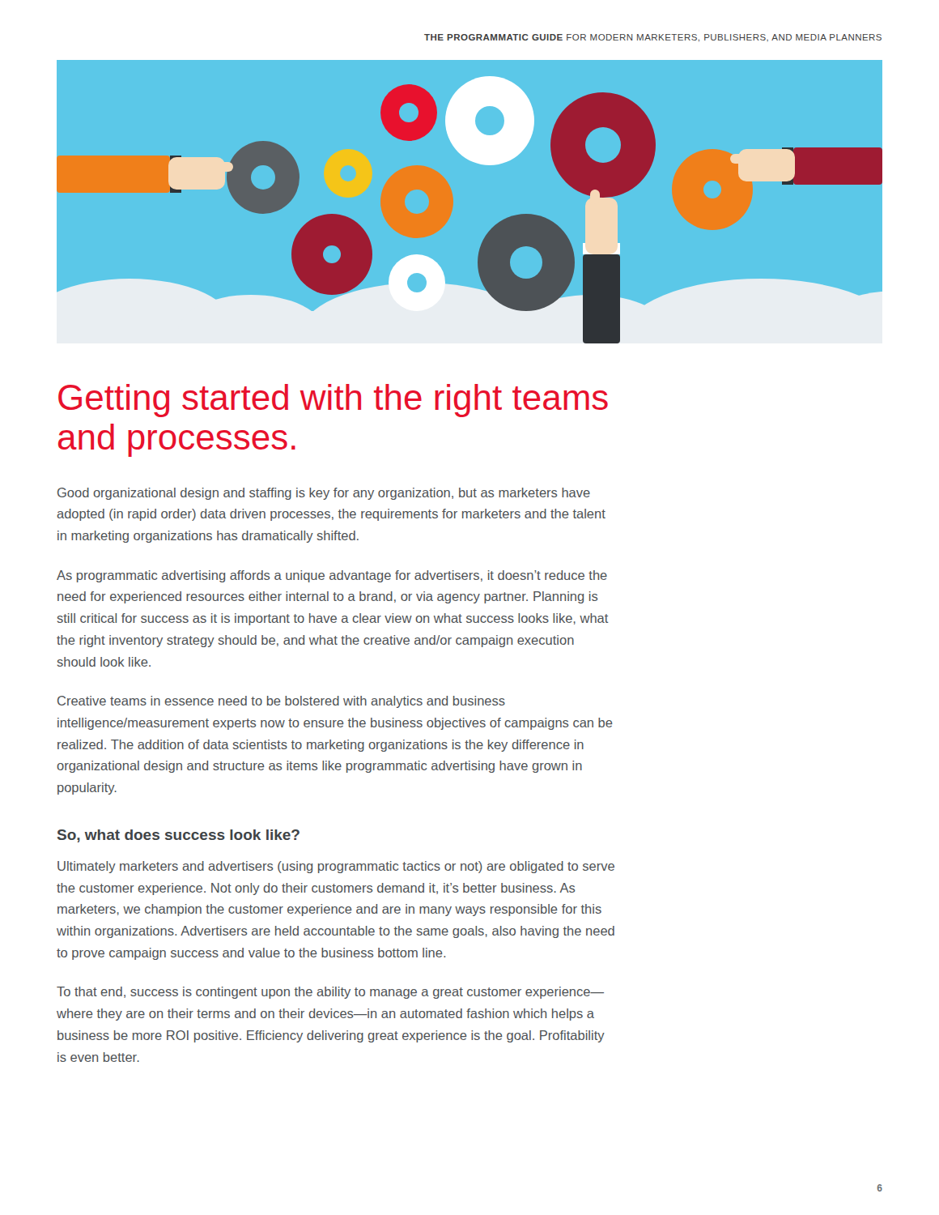THE PROGRAMMATIC GUIDE FOR MODERN MARKETERS, PUBLISHERS, AND MEDIA PLANNERS
Getting started with the right teams
and processes.
Good organizational design and staffing is key for any organization, but as marketers have adopted (in rapid order) data driven processes, the requirements for marketers and the talent in marketing organizations has dramatically shifted.
As programmatic advertising affords a unique advantage for advertisers, it doesn’t reduce the need for experienced resources either internal to a brand, or via agency partner. Planning is still critical for success as it is important to have a clear view on what success looks like, what the right inventory strategy should be, and what the creative and/or campaign execution should look like.
Creative teams in essence need to be bolstered with analytics and business intelligence/measurement experts now to ensure the business objectives of campaigns can be realized. The addition of data scientists to marketing organizations is the key difference in organizational design and structure as items like programmatic advertising have grown in popularity.
So, what does success look like?
Ultimately marketers and advertisers (using programmatic tactics or not) are obligated to serve the customer experience. Not only do their customers demand it, it’s better business. As marketers, we champion the customer experience and are in many ways responsible for this within organizations. Advertisers are held accountable to the same goals, also having the need to prove campaign success and value to the business bottom line.
To that end, success is contingent upon the ability to manage a great customer experience—where they are on their terms and on their devices—in an automated fashion which helps a business be more ROI positive. Efficiency delivering great experience is the goal. Profitability is even better.
6